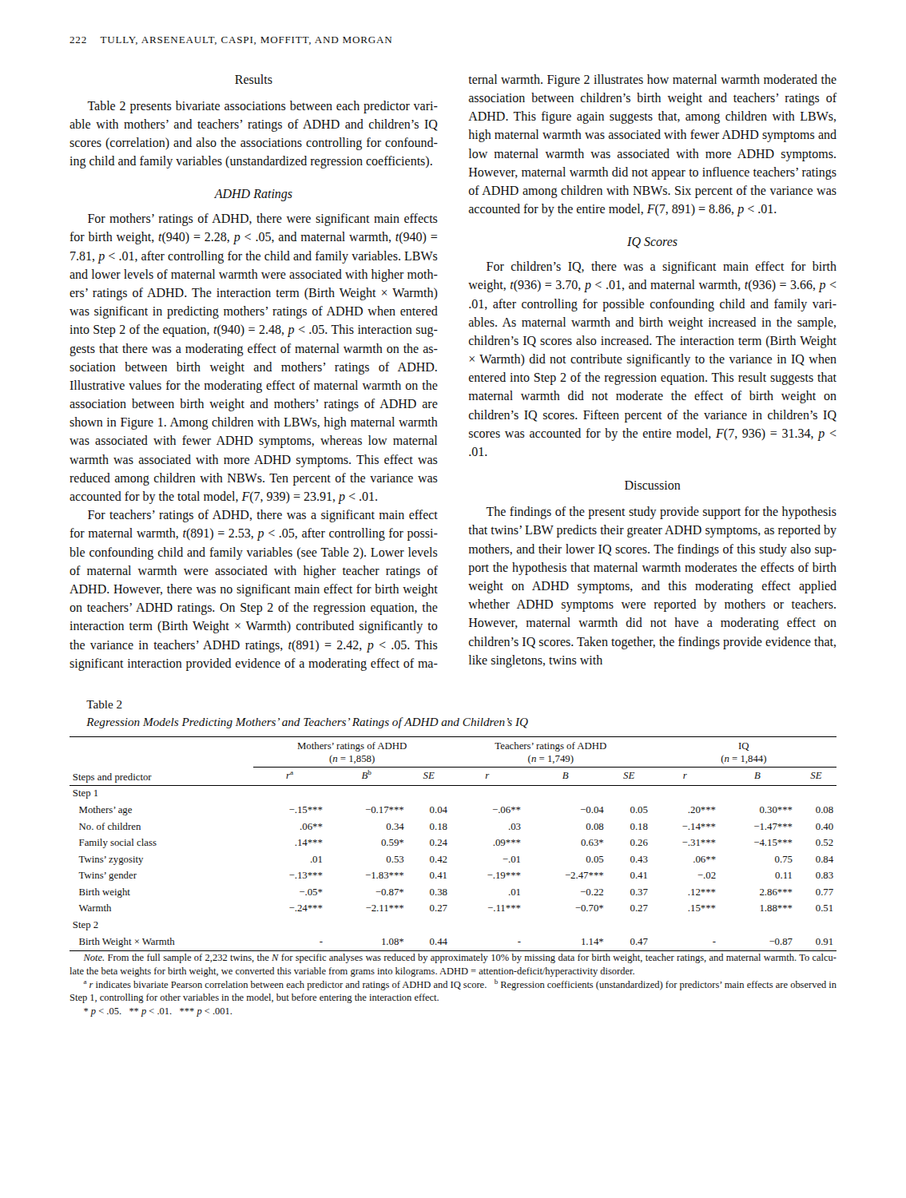222 Tully, Arseneault, Caspi, Moffitt, and Morgan
Results
Table 2 presents bivariate associations between each predictor variable with mothers’ and teachers’ ratings of ADHD and children’s IQ scores (correlation) and also the associations controlling for confounding child and family variables (unstandardized regression coefficients).
ADHD Ratings
For mothers’ ratings of ADHD, there were significant main effects for birth weight, t(940) = 2.28, p < .05, and maternal warmth, t(940) = 7.81, p < .01, after controlling for the child and family variables. LBWs and lower levels of maternal warmth were associated with higher mothers’ ratings of ADHD. The interaction term (Birth Weight × Warmth) was significant in predicting mothers’ ratings of ADHD when entered into Step 2 of the equation, t(940) = 2.48, p < .05. This interaction suggests that there was a moderating effect of maternal warmth on the association between birth weight and mothers’ ratings of ADHD. Illustrative values for the moderating effect of maternal warmth on the association between birth weight and mothers’ ratings of ADHD are shown in Figure 1. Among children with LBWs, high maternal warmth was associated with fewer ADHD symptoms, whereas low maternal warmth was associated with more ADHD symptoms. This effect was reduced among children with NBWs. Ten percent of the variance was accounted for by the total model, F(7, 939) = 23.91, p < .01.
For teachers’ ratings of ADHD, there was a significant main effect for maternal warmth, t(891) = 2.53, p < .05, after controlling for possible confounding child and family variables (see Table 2). Lower levels of maternal warmth were associated with higher teacher ratings of ADHD. However, there was no significant main effect for birth weight on teachers’ ADHD ratings. On Step 2 of the regression equation, the interaction term (Birth Weight × Warmth) contributed significantly to the variance in teachers’ ADHD ratings, t(891) = 2.42, p < .05. This significant interaction provided evidence of a moderating effect of maternal warmth. Figure 2 illustrates how maternal warmth moderated the association between children’s birth weight and teachers’ ratings of ADHD. This figure again suggests that, among children with LBWs, high maternal warmth was associated with fewer ADHD symptoms and low maternal warmth was associated with more ADHD symptoms. However, maternal warmth did not appear to influence teachers’ ratings of ADHD among children with NBWs. Six percent of the variance was accounted for by the entire model, F(7, 891) = 8.86, p < .01.
IQ Scores
For children’s IQ, there was a significant main effect for birth weight, t(936) = 3.70, p < .01, and maternal warmth, t(936) = 3.66, p < .01, after controlling for possible confounding child and family variables. As maternal warmth and birth weight increased in the sample, children’s IQ scores also increased. The interaction term (Birth Weight × Warmth) did not contribute significantly to the variance in IQ when entered into Step 2 of the regression equation. This result suggests that maternal warmth did not moderate the effect of birth weight on children’s IQ scores. Fifteen percent of the variance in children’s IQ scores was accounted for by the entire model, F(7, 936) = 31.34, p < .01.
Discussion
The findings of the present study provide support for the hypothesis that twins’ LBW predicts their greater ADHD symptoms, as reported by mothers, and their lower IQ scores. The findings of this study also support the hypothesis that maternal warmth moderates the effects of birth weight on ADHD symptoms, and this moderating effect applied whether ADHD symptoms were reported by mothers or teachers. However, maternal warmth did not have a moderating effect on children’s IQ scores. Taken together, the findings provide evidence that, like singletons, twins with
Table 2
Regression Models Predicting Mothers’ and Teachers’ Ratings of ADHD and Children’s IQ
| Steps and predictor | Mothers’ ratings of ADHD ( n = 1,858) | Teachers’ ratings of ADHD ( n = 1,749) | IQ ( n = 1,844) |
| --- | --- | --- | --- |
| r a | B b | SE | r | B | SE | r | B | SE |
| Step 1 | |
| Mothers’ age | −.15*** | −0.17*** | 0.04 | −.06** | −0.04 | 0.05 | .20*** | 0.30*** | 0.08 |
| No. of children | .06** | 0.34 | 0.18 | .03 | 0.08 | 0.18 | −.14*** | −1.47*** | 0.40 |
| Family social class | .14*** | 0.59* | 0.24 | .09*** | 0.63* | 0.26 | −.31*** | −4.15*** | 0.52 |
| Twins’ zygosity | .01 | 0.53 | 0.42 | −.01 | 0.05 | 0.43 | .06** | 0.75 | 0.84 |
| Twins’ gender | −.13*** | −1.83*** | 0.41 | −.19*** | −2.47*** | 0.41 | −.02 | 0.11 | 0.83 |
| Birth weight | −.05* | −0.87* | 0.38 | .01 | −0.22 | 0.37 | .12*** | 2.86*** | 0.77 |
| Warmth | −.24*** | −2.11*** | 0.27 | −.11*** | −0.70* | 0.27 | .15*** | 1.88*** | 0.51 |
| Step 2 | |
| Birth Weight × Warmth | - | 1.08* | 0.44 | - | 1.14* | 0.47 | - | −0.87 | 0.91 |
Note. From the full sample of 2,232 twins, the N for specific analyses was reduced by approximately 10% by missing data for birth weight, teacher ratings, and maternal warmth. To calculate the beta weights for birth weight, we converted this variable from grams into kilograms. ADHD = attention-deficit/hyperactivity disorder.
a r indicates bivariate Pearson correlation between each predictor and ratings of ADHD and IQ score. b Regression coefficients (unstandardized) for predictors’ main effects are observed in Step 1, controlling for other variables in the model, but before entering the interaction effect.
* p < .05. ** p < .01. *** p < .001.